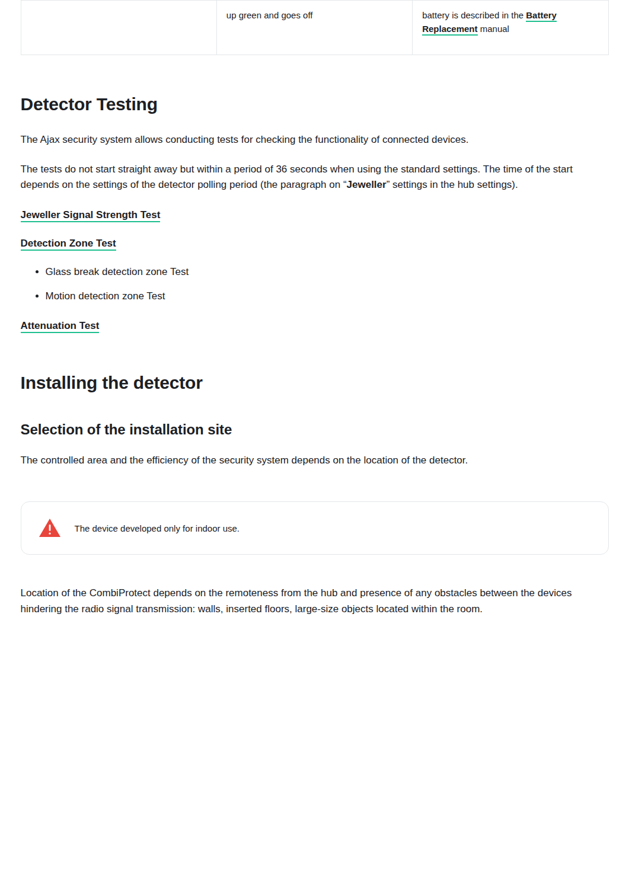| | up green and goes off | battery is described in the Battery Replacement manual |
Detector Testing
The Ajax security system allows conducting tests for checking the functionality of connected devices.
The tests do not start straight away but within a period of 36 seconds when using the standard settings. The time of the start depends on the settings of the detector polling period (the paragraph on “Jeweller” settings in the hub settings).
Jeweller Signal Strength Test
Detection Zone Test
Glass break detection zone Test
Motion detection zone Test
Attenuation Test
Installing the detector
Selection of the installation site
The controlled area and the efficiency of the security system depends on the location of the detector.
The device developed only for indoor use.
Location of the CombiProtect depends on the remoteness from the hub and presence of any obstacles between the devices hindering the radio signal transmission: walls, inserted floors, large-size objects located within the room.